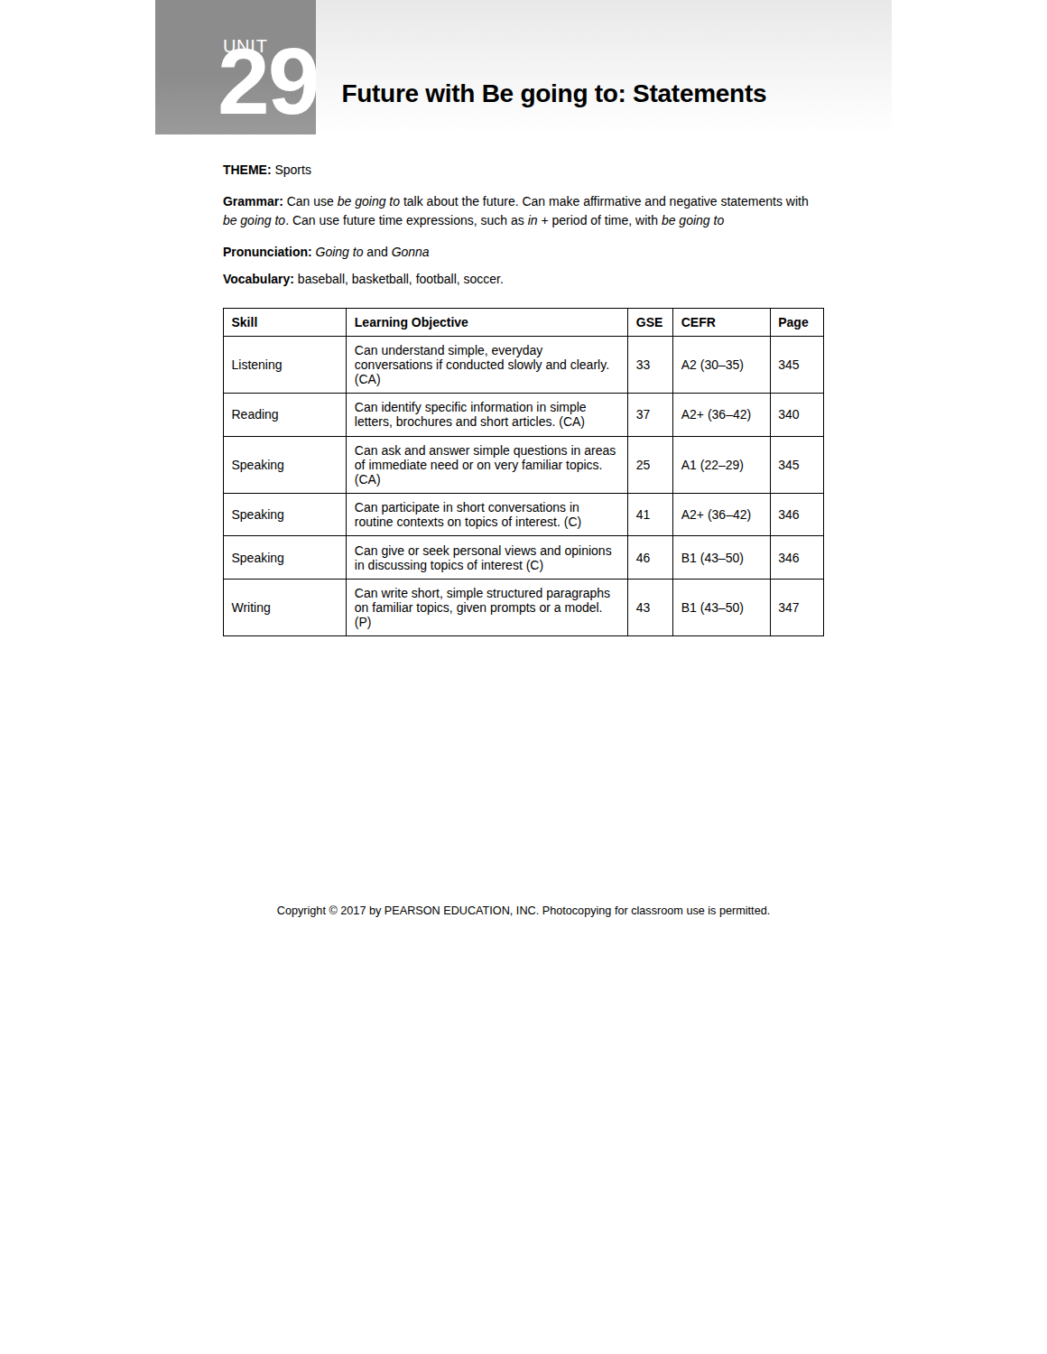UNIT
29
Future with Be going to: Statements
THEME: Sports
Grammar: Can use be going to talk about the future. Can make affirmative and negative statements with be going to. Can use future time expressions, such as in + period of time, with be going to
Pronunciation: Going to and Gonna
Vocabulary: baseball, basketball, football, soccer.
| Skill | Learning Objective | GSE | CEFR | Page |
| --- | --- | --- | --- | --- |
| Listening | Can understand simple, everyday conversations if conducted slowly and clearly. (CA) | 33 | A2 (30–35) | 345 |
| Reading | Can identify specific information in simple letters, brochures and short articles. (CA) | 37 | A2+ (36–42) | 340 |
| Speaking | Can ask and answer simple questions in areas of immediate need or on very familiar topics. (CA) | 25 | A1 (22–29) | 345 |
| Speaking | Can participate in short conversations in routine contexts on topics of interest. (C) | 41 | A2+ (36–42) | 346 |
| Speaking | Can give or seek personal views and opinions in discussing topics of interest (C) | 46 | B1 (43–50) | 346 |
| Writing | Can write short, simple structured paragraphs on familiar topics, given prompts or a model. (P) | 43 | B1 (43–50) | 347 |
Copyright © 2017 by PEARSON EDUCATION, INC. Photocopying for classroom use is permitted.